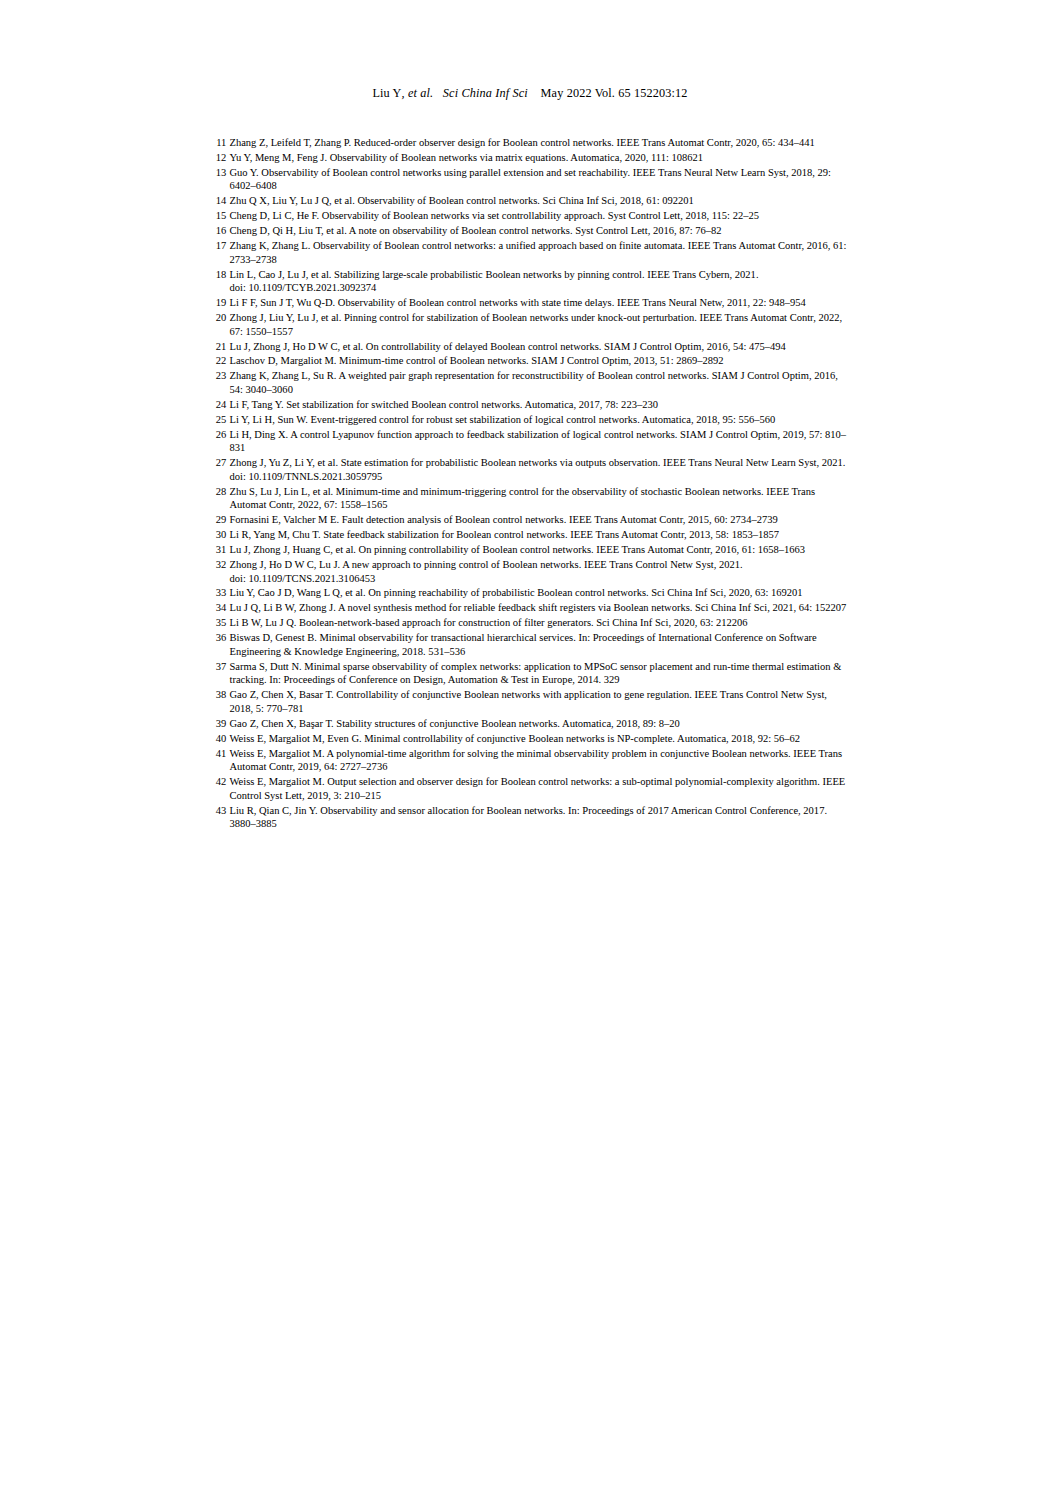Liu Y, et al. Sci China Inf Sci May 2022 Vol. 65 152203:12
11 Zhang Z, Leifeld T, Zhang P. Reduced-order observer design for Boolean control networks. IEEE Trans Automat Contr, 2020, 65: 434–441
12 Yu Y, Meng M, Feng J. Observability of Boolean networks via matrix equations. Automatica, 2020, 111: 108621
13 Guo Y. Observability of Boolean control networks using parallel extension and set reachability. IEEE Trans Neural Netw Learn Syst, 2018, 29: 6402–6408
14 Zhu Q X, Liu Y, Lu J Q, et al. Observability of Boolean control networks. Sci China Inf Sci, 2018, 61: 092201
15 Cheng D, Li C, He F. Observability of Boolean networks via set controllability approach. Syst Control Lett, 2018, 115: 22–25
16 Cheng D, Qi H, Liu T, et al. A note on observability of Boolean control networks. Syst Control Lett, 2016, 87: 76–82
17 Zhang K, Zhang L. Observability of Boolean control networks: a unified approach based on finite automata. IEEE Trans Automat Contr, 2016, 61: 2733–2738
18 Lin L, Cao J, Lu J, et al. Stabilizing large-scale probabilistic Boolean networks by pinning control. IEEE Trans Cybern, 2021. doi: 10.1109/TCYB.2021.3092374
19 Li F F, Sun J T, Wu Q-D. Observability of Boolean control networks with state time delays. IEEE Trans Neural Netw, 2011, 22: 948–954
20 Zhong J, Liu Y, Lu J, et al. Pinning control for stabilization of Boolean networks under knock-out perturbation. IEEE Trans Automat Contr, 2022, 67: 1550–1557
21 Lu J, Zhong J, Ho D W C, et al. On controllability of delayed Boolean control networks. SIAM J Control Optim, 2016, 54: 475–494
22 Laschov D, Margaliot M. Minimum-time control of Boolean networks. SIAM J Control Optim, 2013, 51: 2869–2892
23 Zhang K, Zhang L, Su R. A weighted pair graph representation for reconstructibility of Boolean control networks. SIAM J Control Optim, 2016, 54: 3040–3060
24 Li F, Tang Y. Set stabilization for switched Boolean control networks. Automatica, 2017, 78: 223–230
25 Li Y, Li H, Sun W. Event-triggered control for robust set stabilization of logical control networks. Automatica, 2018, 95: 556–560
26 Li H, Ding X. A control Lyapunov function approach to feedback stabilization of logical control networks. SIAM J Control Optim, 2019, 57: 810–831
27 Zhong J, Yu Z, Li Y, et al. State estimation for probabilistic Boolean networks via outputs observation. IEEE Trans Neural Netw Learn Syst, 2021. doi: 10.1109/TNNLS.2021.3059795
28 Zhu S, Lu J, Lin L, et al. Minimum-time and minimum-triggering control for the observability of stochastic Boolean networks. IEEE Trans Automat Contr, 2022, 67: 1558–1565
29 Fornasini E, Valcher M E. Fault detection analysis of Boolean control networks. IEEE Trans Automat Contr, 2015, 60: 2734–2739
30 Li R, Yang M, Chu T. State feedback stabilization for Boolean control networks. IEEE Trans Automat Contr, 2013, 58: 1853–1857
31 Lu J, Zhong J, Huang C, et al. On pinning controllability of Boolean control networks. IEEE Trans Automat Contr, 2016, 61: 1658–1663
32 Zhong J, Ho D W C, Lu J. A new approach to pinning control of Boolean networks. IEEE Trans Control Netw Syst, 2021. doi: 10.1109/TCNS.2021.3106453
33 Liu Y, Cao J D, Wang L Q, et al. On pinning reachability of probabilistic Boolean control networks. Sci China Inf Sci, 2020, 63: 169201
34 Lu J Q, Li B W, Zhong J. A novel synthesis method for reliable feedback shift registers via Boolean networks. Sci China Inf Sci, 2021, 64: 152207
35 Li B W, Lu J Q. Boolean-network-based approach for construction of filter generators. Sci China Inf Sci, 2020, 63: 212206
36 Biswas D, Genest B. Minimal observability for transactional hierarchical services. In: Proceedings of International Conference on Software Engineering & Knowledge Engineering, 2018. 531–536
37 Sarma S, Dutt N. Minimal sparse observability of complex networks: application to MPSoC sensor placement and run-time thermal estimation & tracking. In: Proceedings of Conference on Design, Automation & Test in Europe, 2014. 329
38 Gao Z, Chen X, Basar T. Controllability of conjunctive Boolean networks with application to gene regulation. IEEE Trans Control Netw Syst, 2018, 5: 770–781
39 Gao Z, Chen X, Başar T. Stability structures of conjunctive Boolean networks. Automatica, 2018, 89: 8–20
40 Weiss E, Margaliot M, Even G. Minimal controllability of conjunctive Boolean networks is NP-complete. Automatica, 2018, 92: 56–62
41 Weiss E, Margaliot M. A polynomial-time algorithm for solving the minimal observability problem in conjunctive Boolean networks. IEEE Trans Automat Contr, 2019, 64: 2727–2736
42 Weiss E, Margaliot M. Output selection and observer design for Boolean control networks: a sub-optimal polynomial-complexity algorithm. IEEE Control Syst Lett, 2019, 3: 210–215
43 Liu R, Qian C, Jin Y. Observability and sensor allocation for Boolean networks. In: Proceedings of 2017 American Control Conference, 2017. 3880–3885